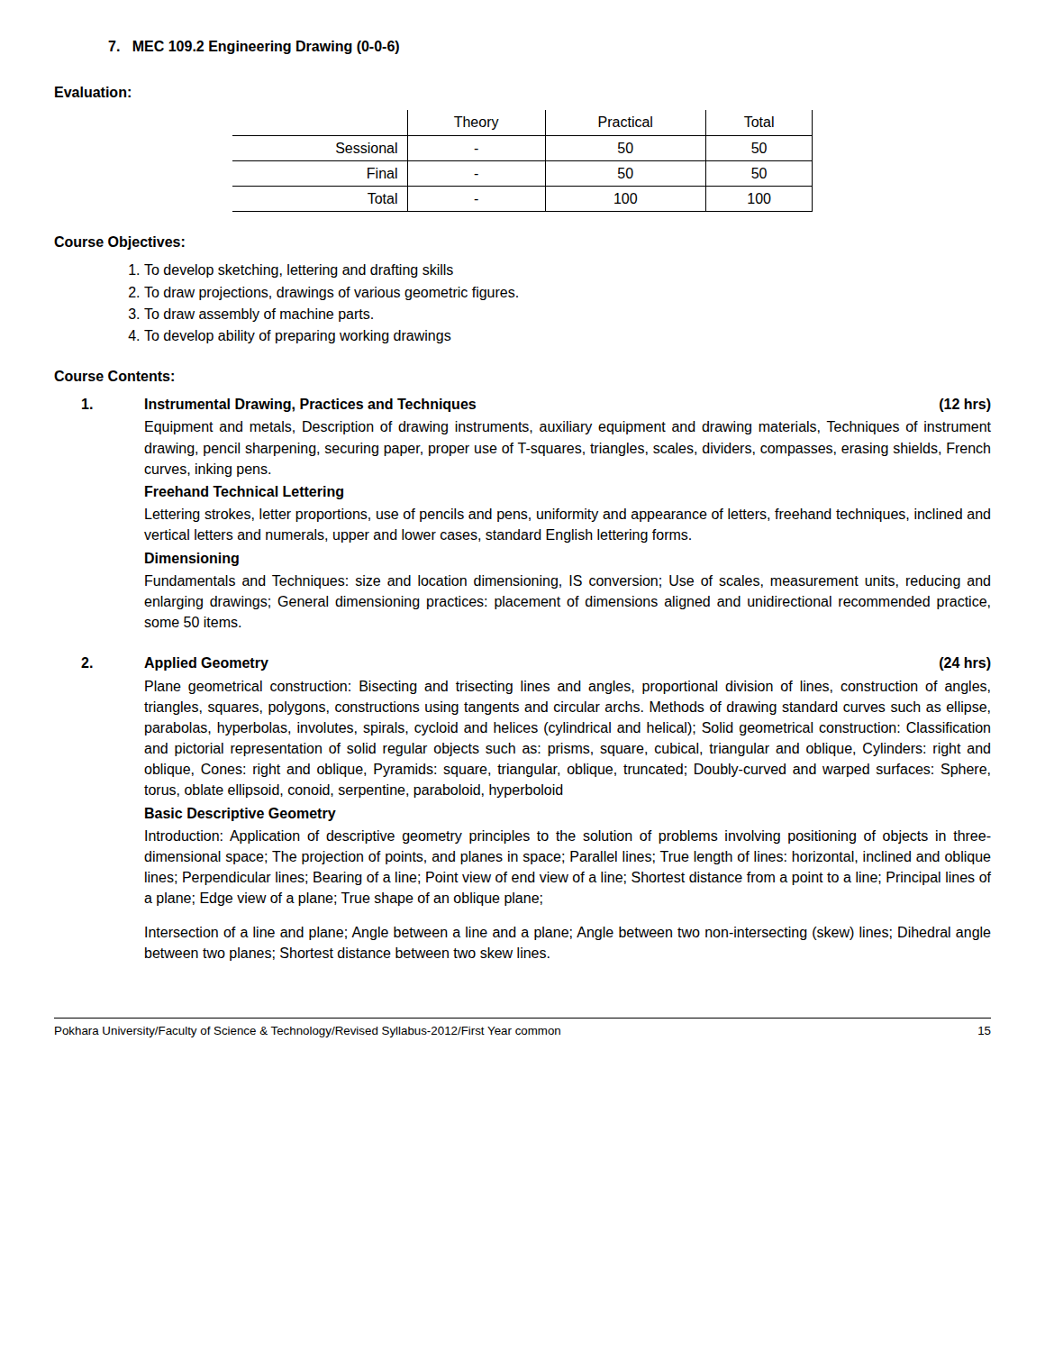7. MEC 109.2 Engineering Drawing (0-0-6)
Evaluation:
| | Theory | Practical | Total |
| Sessional | - | 50 | 50 |
| Final | - | 50 | 50 |
| Total | - | 100 | 100 |
Course Objectives:
To develop sketching, lettering and drafting skills
To draw projections, drawings of various geometric figures.
To draw assembly of machine parts.
To develop ability of preparing working drawings
Course Contents:
1. Instrumental Drawing, Practices and Techniques (12 hrs)
Equipment and metals, Description of drawing instruments, auxiliary equipment and drawing materials, Techniques of instrument drawing, pencil sharpening, securing paper, proper use of T-squares, triangles, scales, dividers, compasses, erasing shields, French curves, inking pens.
Freehand Technical Lettering
Lettering strokes, letter proportions, use of pencils and pens, uniformity and appearance of letters, freehand techniques, inclined and vertical letters and numerals, upper and lower cases, standard English lettering forms.
Dimensioning
Fundamentals and Techniques: size and location dimensioning, IS conversion; Use of scales, measurement units, reducing and enlarging drawings; General dimensioning practices: placement of dimensions aligned and unidirectional recommended practice, some 50 items.
2. Applied Geometry (24 hrs)
Plane geometrical construction: Bisecting and trisecting lines and angles, proportional division of lines, construction of angles, triangles, squares, polygons, constructions using tangents and circular archs. Methods of drawing standard curves such as ellipse, parabolas, hyperbolas, involutes, spirals, cycloid and helices (cylindrical and helical); Solid geometrical construction: Classification and pictorial representation of solid regular objects such as: prisms, square, cubical, triangular and oblique, Cylinders: right and oblique, Cones: right and oblique, Pyramids: square, triangular, oblique, truncated; Doubly-curved and warped surfaces: Sphere, torus, oblate ellipsoid, conoid, serpentine, paraboloid, hyperboloid
Basic Descriptive Geometry
Introduction: Application of descriptive geometry principles to the solution of problems involving positioning of objects in three-dimensional space; The projection of points, and planes in space; Parallel lines; True length of lines: horizontal, inclined and oblique lines; Perpendicular lines; Bearing of a line; Point view of end view of a line; Shortest distance from a point to a line; Principal lines of a plane; Edge view of a plane; True shape of an oblique plane;
Intersection of a line and plane; Angle between a line and a plane; Angle between two non-intersecting (skew) lines; Dihedral angle between two planes; Shortest distance between two skew lines.
Pokhara University/Faculty of Science & Technology/Revised Syllabus-2012/First Year common 15